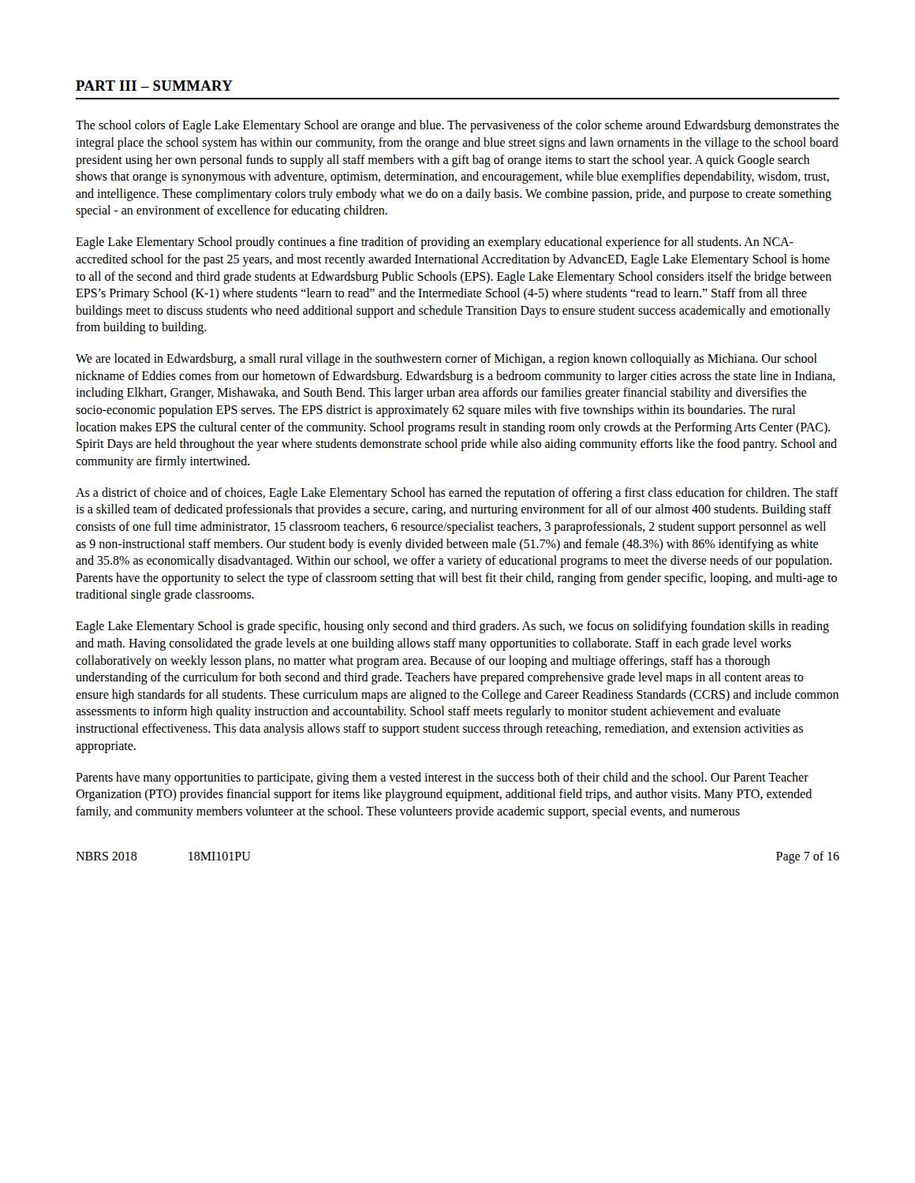PART III – SUMMARY
The school colors of Eagle Lake Elementary School are orange and blue. The pervasiveness of the color scheme around Edwardsburg demonstrates the integral place the school system has within our community, from the orange and blue street signs and lawn ornaments in the village to the school board president using her own personal funds to supply all staff members with a gift bag of orange items to start the school year. A quick Google search shows that orange is synonymous with adventure, optimism, determination, and encouragement, while blue exemplifies dependability, wisdom, trust, and intelligence. These complimentary colors truly embody what we do on a daily basis. We combine passion, pride, and purpose to create something special - an environment of excellence for educating children.
Eagle Lake Elementary School proudly continues a fine tradition of providing an exemplary educational experience for all students. An NCA-accredited school for the past 25 years, and most recently awarded International Accreditation by AdvancED, Eagle Lake Elementary School is home to all of the second and third grade students at Edwardsburg Public Schools (EPS). Eagle Lake Elementary School considers itself the bridge between EPS’s Primary School (K-1) where students “learn to read” and the Intermediate School (4-5) where students “read to learn.” Staff from all three buildings meet to discuss students who need additional support and schedule Transition Days to ensure student success academically and emotionally from building to building.
We are located in Edwardsburg, a small rural village in the southwestern corner of Michigan, a region known colloquially as Michiana. Our school nickname of Eddies comes from our hometown of Edwardsburg. Edwardsburg is a bedroom community to larger cities across the state line in Indiana, including Elkhart, Granger, Mishawaka, and South Bend. This larger urban area affords our families greater financial stability and diversifies the socio-economic population EPS serves. The EPS district is approximately 62 square miles with five townships within its boundaries. The rural location makes EPS the cultural center of the community. School programs result in standing room only crowds at the Performing Arts Center (PAC). Spirit Days are held throughout the year where students demonstrate school pride while also aiding community efforts like the food pantry. School and community are firmly intertwined.
As a district of choice and of choices, Eagle Lake Elementary School has earned the reputation of offering a first class education for children. The staff is a skilled team of dedicated professionals that provides a secure, caring, and nurturing environment for all of our almost 400 students. Building staff consists of one full time administrator, 15 classroom teachers, 6 resource/specialist teachers, 3 paraprofessionals, 2 student support personnel as well as 9 non-instructional staff members. Our student body is evenly divided between male (51.7%) and female (48.3%) with 86% identifying as white and 35.8% as economically disadvantaged. Within our school, we offer a variety of educational programs to meet the diverse needs of our population. Parents have the opportunity to select the type of classroom setting that will best fit their child, ranging from gender specific, looping, and multi-age to traditional single grade classrooms.
Eagle Lake Elementary School is grade specific, housing only second and third graders. As such, we focus on solidifying foundation skills in reading and math. Having consolidated the grade levels at one building allows staff many opportunities to collaborate. Staff in each grade level works collaboratively on weekly lesson plans, no matter what program area. Because of our looping and multiage offerings, staff has a thorough understanding of the curriculum for both second and third grade. Teachers have prepared comprehensive grade level maps in all content areas to ensure high standards for all students. These curriculum maps are aligned to the College and Career Readiness Standards (CCRS) and include common assessments to inform high quality instruction and accountability. School staff meets regularly to monitor student achievement and evaluate instructional effectiveness. This data analysis allows staff to support student success through reteaching, remediation, and extension activities as appropriate.
Parents have many opportunities to participate, giving them a vested interest in the success both of their child and the school. Our Parent Teacher Organization (PTO) provides financial support for items like playground equipment, additional field trips, and author visits. Many PTO, extended family, and community members volunteer at the school. These volunteers provide academic support, special events, and numerous
NBRS 2018 18MI101PU Page 7 of 16